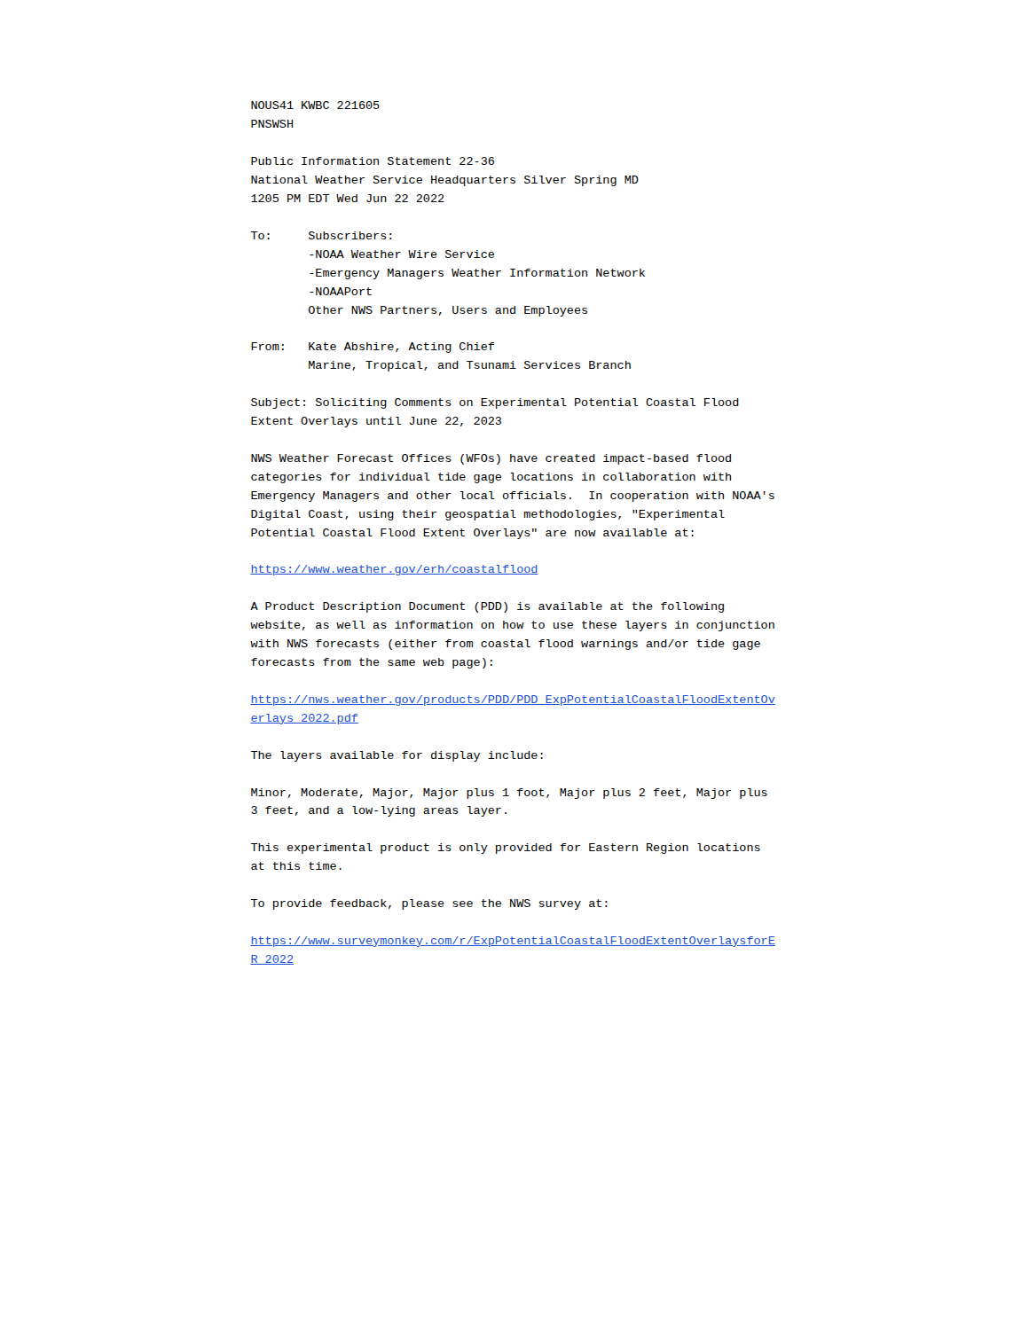NOUS41 KWBC 221605
PNSWSH

Public Information Statement 22-36
National Weather Service Headquarters Silver Spring MD
1205 PM EDT Wed Jun 22 2022

To:     Subscribers:
        -NOAA Weather Wire Service
        -Emergency Managers Weather Information Network
        -NOAAPort
        Other NWS Partners, Users and Employees

From:   Kate Abshire, Acting Chief
        Marine, Tropical, and Tsunami Services Branch

Subject: Soliciting Comments on Experimental Potential Coastal Flood
Extent Overlays until June 22, 2023

NWS Weather Forecast Offices (WFOs) have created impact-based flood
categories for individual tide gage locations in collaboration with
Emergency Managers and other local officials.  In cooperation with NOAA's
Digital Coast, using their geospatial methodologies, "Experimental
Potential Coastal Flood Extent Overlays" are now available at:

https://www.weather.gov/erh/coastalflood

A Product Description Document (PDD) is available at the following
website, as well as information on how to use these layers in conjunction
with NWS forecasts (either from coastal flood warnings and/or tide gage
forecasts from the same web page):

https://nws.weather.gov/products/PDD/PDD_ExpPotentialCoastalFloodExtentOv
erlays_2022.pdf

The layers available for display include:

Minor, Moderate, Major, Major plus 1 foot, Major plus 2 feet, Major plus
3 feet, and a low-lying areas layer.

This experimental product is only provided for Eastern Region locations
at this time.

To provide feedback, please see the NWS survey at:

https://www.surveymonkey.com/r/ExpPotentialCoastalFloodExtentOverlaysforE
R_2022